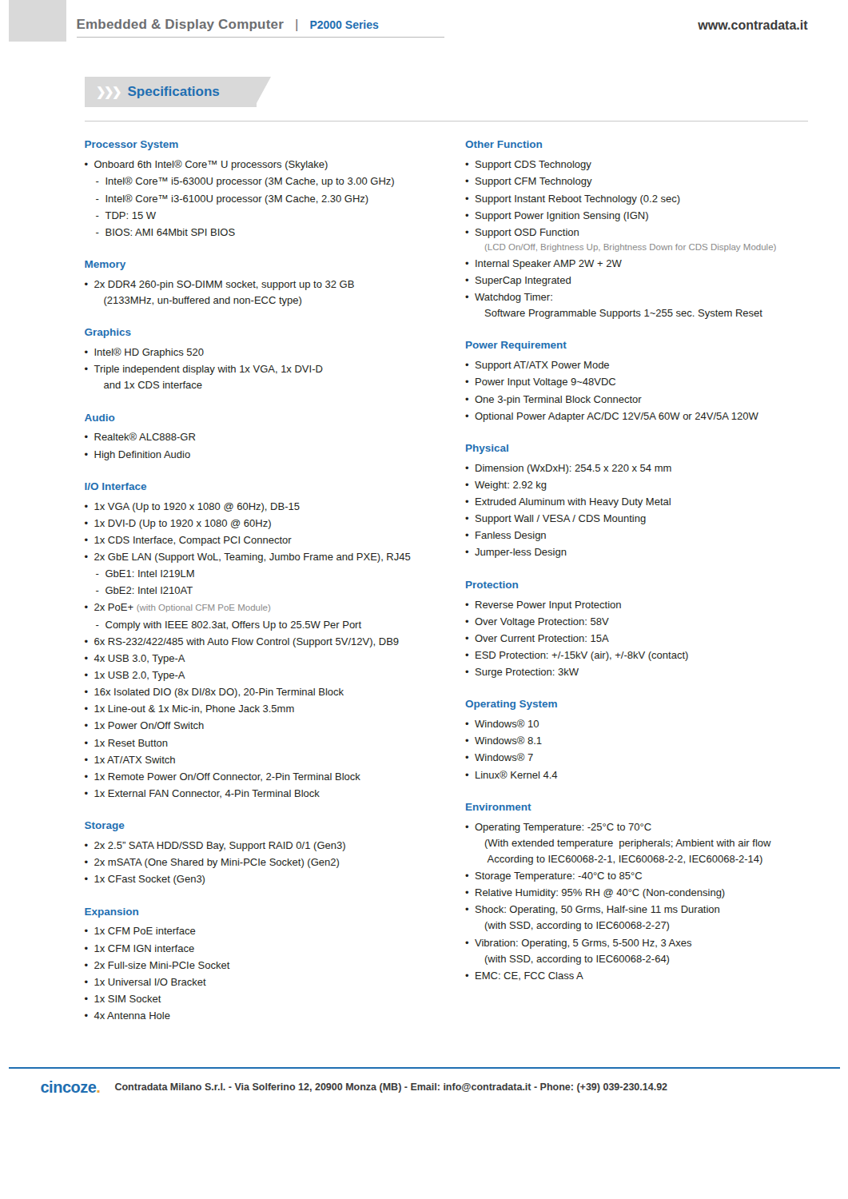Embedded & Display Computer | P2000 Series
www.contradata.it
❯❯❯Specifications
Processor System
Onboard 6th Intel® Core™ U processors (Skylake)
Intel® Core™ i5-6300U processor (3M Cache, up to 3.00 GHz)
Intel® Core™ i3-6100U processor (3M Cache, 2.30 GHz)
TDP: 15 W
BIOS: AMI 64Mbit SPI BIOS
Memory
2x DDR4 260-pin SO-DIMM socket, support up to 32 GB
(2133MHz, un-buffered and non-ECC type)
Graphics
Intel® HD Graphics 520
Triple independent display with 1x VGA, 1x DVI-D
and 1x CDS interface
Audio
Realtek® ALC888-GR
High Definition Audio
I/O Interface
1x VGA (Up to 1920 x 1080 @ 60Hz), DB-15
1x DVI-D (Up to 1920 x 1080 @ 60Hz)
1x CDS Interface, Compact PCI Connector
2x GbE LAN (Support WoL, Teaming, Jumbo Frame and PXE), RJ45
GbE1: Intel I219LM
GbE2: Intel I210AT
2x PoE+ (with Optional CFM PoE Module)
Comply with IEEE 802.3at, Offers Up to 25.5W Per Port
6x RS-232/422/485 with Auto Flow Control (Support 5V/12V), DB9
4x USB 3.0, Type-A
1x USB 2.0, Type-A
16x Isolated DIO (8x DI/8x DO), 20-Pin Terminal Block
1x Line-out & 1x Mic-in, Phone Jack 3.5mm
1x Power On/Off Switch
1x Reset Button
1x AT/ATX Switch
1x Remote Power On/Off Connector, 2-Pin Terminal Block
1x External FAN Connector, 4-Pin Terminal Block
Storage
2x 2.5” SATA HDD/SSD Bay, Support RAID 0/1 (Gen3)
2x mSATA (One Shared by Mini-PCIe Socket) (Gen2)
1x CFast Socket (Gen3)
Expansion
1x CFM PoE interface
1x CFM IGN interface
2x Full-size Mini-PCIe Socket
1x Universal I/O Bracket
1x SIM Socket
4x Antenna Hole
Other Function
Support CDS Technology
Support CFM Technology
Support Instant Reboot Technology (0.2 sec)
Support Power Ignition Sensing (IGN)
Support OSD Function
(LCD On/Off, Brightness Up, Brightness Down for CDS Display Module)
Internal Speaker AMP 2W + 2W
SuperCap Integrated
Watchdog Timer:
Software Programmable Supports 1~255 sec. System Reset
Power Requirement
Support AT/ATX Power Mode
Power Input Voltage 9~48VDC
One 3-pin Terminal Block Connector
Optional Power Adapter AC/DC 12V/5A 60W or 24V/5A 120W
Physical
Dimension (WxDxH): 254.5 x 220 x 54 mm
Weight: 2.92 kg
Extruded Aluminum with Heavy Duty Metal
Support Wall / VESA / CDS Mounting
Fanless Design
Jumper-less Design
Protection
Reverse Power Input Protection
Over Voltage Protection: 58V
Over Current Protection: 15A
ESD Protection: +/-15kV (air), +/-8kV (contact)
Surge Protection: 3kW
Operating System
Windows® 10
Windows® 8.1
Windows® 7
Linux® Kernel 4.4
Environment
Operating Temperature: -25°C to 70°C
(With extended temperature peripherals; Ambient with air flow According to IEC60068-2-1, IEC60068-2-2, IEC60068-2-14)
Storage Temperature: -40°C to 85°C
Relative Humidity: 95% RH @ 40°C (Non-condensing)
Shock: Operating, 50 Grms, Half-sine 11 ms Duration
(with SSD, according to IEC60068-2-27)
Vibration: Operating, 5 Grms, 5-500 Hz, 3 Axes
(with SSD, according to IEC60068-2-64)
EMC: CE, FCC Class A
cincoze.
Contradata Milano S.r.l. - Via Solferino 12, 20900 Monza (MB) - Email: info@contradata.it - Phone: (+39) 039-230.14.92